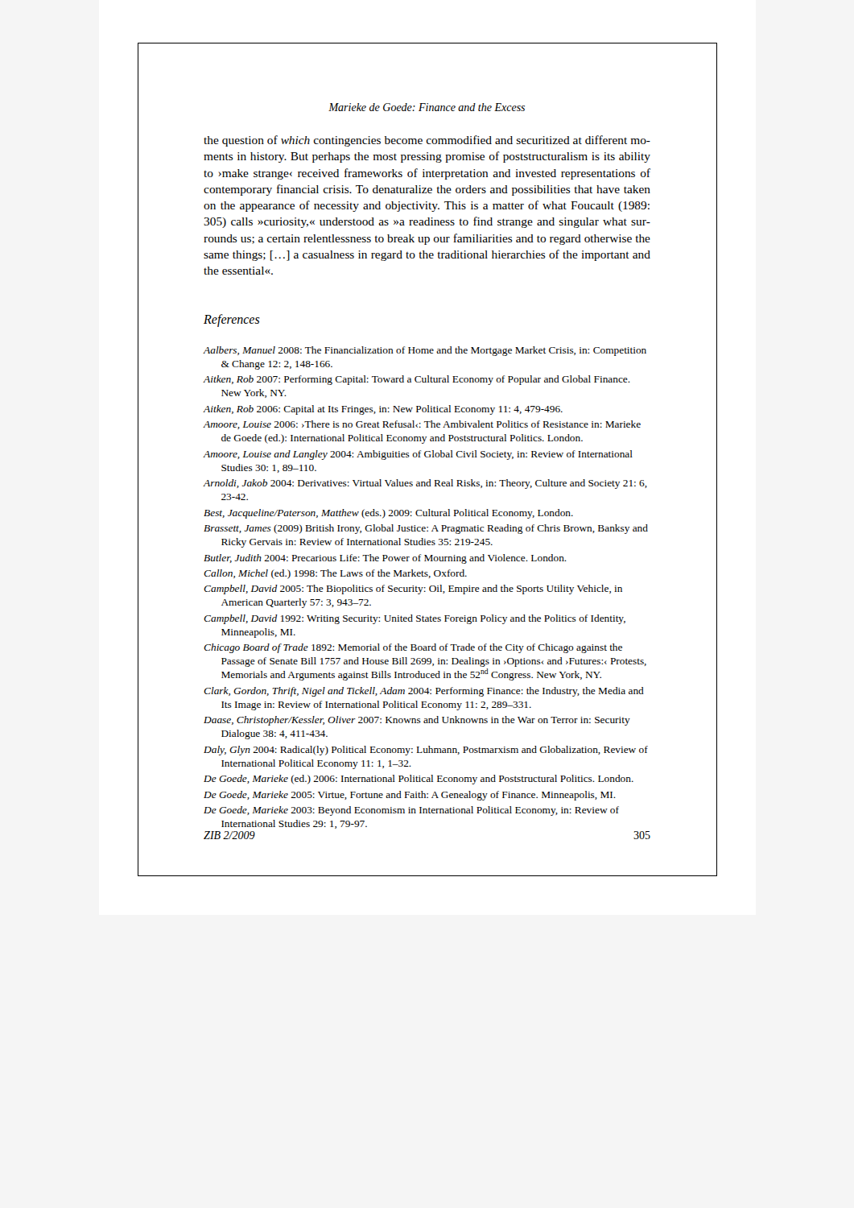Marieke de Goede: Finance and the Excess
the question of which contingencies become commodified and securitized at different moments in history. But perhaps the most pressing promise of poststructuralism is its ability to ›make strange‹ received frameworks of interpretation and invested representations of contemporary financial crisis. To denaturalize the orders and possibilities that have taken on the appearance of necessity and objectivity. This is a matter of what Foucault (1989: 305) calls »curiosity,« understood as »a readiness to find strange and singular what surrounds us; a certain relentlessness to break up our familiarities and to regard otherwise the same things; […] a casualness in regard to the traditional hierarchies of the important and the essential«.
References
Aalbers, Manuel 2008: The Financialization of Home and the Mortgage Market Crisis, in: Competition & Change 12: 2, 148-166.
Aitken, Rob 2007: Performing Capital: Toward a Cultural Economy of Popular and Global Finance. New York, NY.
Aitken, Rob 2006: Capital at Its Fringes, in: New Political Economy 11: 4, 479-496.
Amoore, Louise 2006: ›There is no Great Refusal‹: The Ambivalent Politics of Resistance in: Marieke de Goede (ed.): International Political Economy and Poststructural Politics. London.
Amoore, Louise and Langley 2004: Ambiguities of Global Civil Society, in: Review of International Studies 30: 1, 89–110.
Arnoldi, Jakob 2004: Derivatives: Virtual Values and Real Risks, in: Theory, Culture and Society 21: 6, 23-42.
Best, Jacqueline/Paterson, Matthew (eds.) 2009: Cultural Political Economy, London.
Brassett, James (2009) British Irony, Global Justice: A Pragmatic Reading of Chris Brown, Banksy and Ricky Gervais in: Review of International Studies 35: 219-245.
Butler, Judith 2004: Precarious Life: The Power of Mourning and Violence. London.
Callon, Michel (ed.) 1998: The Laws of the Markets, Oxford.
Campbell, David 2005: The Biopolitics of Security: Oil, Empire and the Sports Utility Vehicle, in American Quarterly 57: 3, 943–72.
Campbell, David 1992: Writing Security: United States Foreign Policy and the Politics of Identity, Minneapolis, MI.
Chicago Board of Trade 1892: Memorial of the Board of Trade of the City of Chicago against the Passage of Senate Bill 1757 and House Bill 2699, in: Dealings in ›Options‹ and ›Futures:‹ Protests, Memorials and Arguments against Bills Introduced in the 52nd Congress. New York, NY.
Clark, Gordon, Thrift, Nigel and Tickell, Adam 2004: Performing Finance: the Industry, the Media and Its Image in: Review of International Political Economy 11: 2, 289–331.
Daase, Christopher/Kessler, Oliver 2007: Knowns and Unknowns in the War on Terror in: Security Dialogue 38: 4, 411-434.
Daly, Glyn 2004: Radical(ly) Political Economy: Luhmann, Postmarxism and Globalization, Review of International Political Economy 11: 1, 1–32.
De Goede, Marieke (ed.) 2006: International Political Economy and Poststructural Politics. London.
De Goede, Marieke 2005: Virtue, Fortune and Faith: A Genealogy of Finance. Minneapolis, MI.
De Goede, Marieke 2003: Beyond Economism in International Political Economy, in: Review of International Studies 29: 1, 79-97.
ZIB 2/2009 305